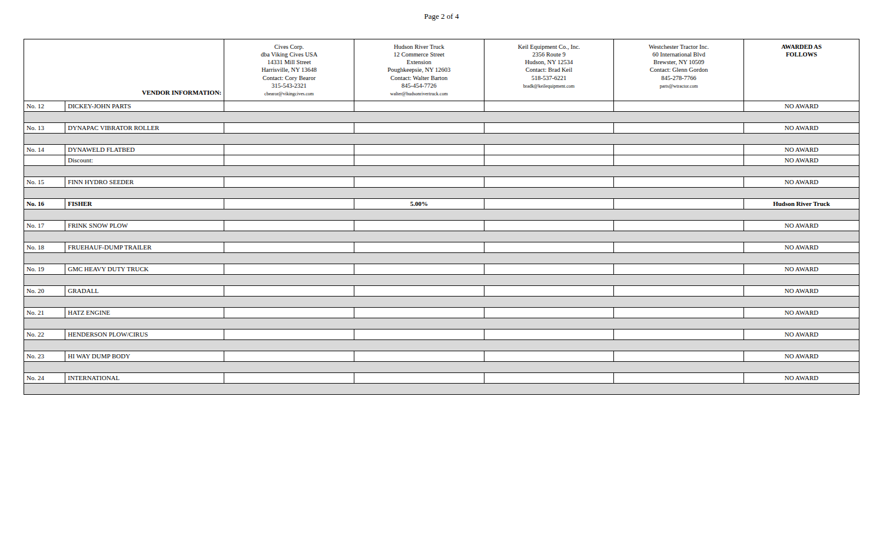Page 2 of 4
| VENDOR INFORMATION: | Cives Corp. dba Viking Cives USA 14331 Mill Street Harrisville, NY 13648 Contact: Cory Bearor 315-543-2321 cbearor@vikingcives.com | Hudson River Truck 12 Commerce Street Extension Poughkeepsie, NY 12603 Contact: Walter Barton 845-454-7726 walter@hudsonrivertruck.com | Keil Equipment Co., Inc. 2356 Route 9 Hudson, NY 12534 Contact: Brad Keil 518-537-6221 bradk@keilequipment.com | Westchester Tractor Inc. 60 International Blvd Brewster, NY 10509 Contact: Glenn Gordon 845-278-7766 parts@wtractor.com | AWARDED AS FOLLOWS |
| --- | --- | --- | --- | --- | --- |
| No. 12 | DICKEY-JOHN PARTS | | | | | NO AWARD |
| No. 13 | DYNAPAC VIBRATOR ROLLER | | | | | NO AWARD |
| No. 14 | DYNAWELD FLATBED | | | | | NO AWARD |
| | Discount: | | | | | NO AWARD |
| No. 15 | FINN HYDRO SEEDER | | | | | NO AWARD |
| No. 16 | FISHER | | 5.00% | | | Hudson River Truck |
| No. 17 | FRINK SNOW PLOW | | | | | NO AWARD |
| No. 18 | FRUEHAUF-DUMP TRAILER | | | | | NO AWARD |
| No. 19 | GMC HEAVY DUTY TRUCK | | | | | NO AWARD |
| No. 20 | GRADALL | | | | | NO AWARD |
| No. 21 | HATZ ENGINE | | | | | NO AWARD |
| No. 22 | HENDERSON PLOW/CIRUS | | | | | NO AWARD |
| No. 23 | HI WAY DUMP BODY | | | | | NO AWARD |
| No. 24 | INTERNATIONAL | | | | | NO AWARD |